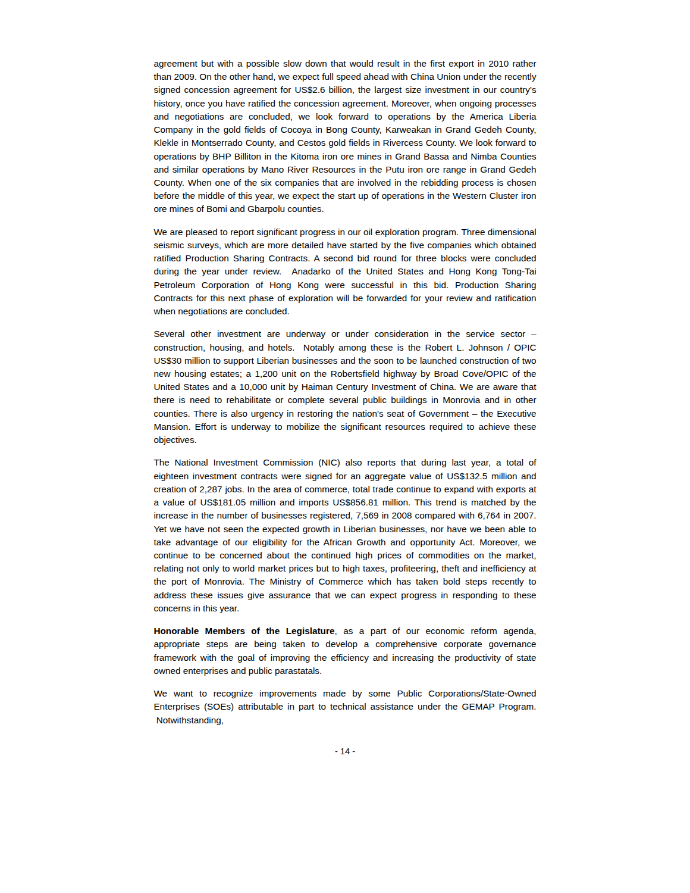agreement but with a possible slow down that would result in the first export in 2010 rather than 2009. On the other hand, we expect full speed ahead with China Union under the recently signed concession agreement for US$2.6 billion, the largest size investment in our country's history, once you have ratified the concession agreement. Moreover, when ongoing processes and negotiations are concluded, we look forward to operations by the America Liberia Company in the gold fields of Cocoya in Bong County, Karweakan in Grand Gedeh County, Klekle in Montserrado County, and Cestos gold fields in Rivercess County. We look forward to operations by BHP Billiton in the Kitoma iron ore mines in Grand Bassa and Nimba Counties and similar operations by Mano River Resources in the Putu iron ore range in Grand Gedeh County. When one of the six companies that are involved in the rebidding process is chosen before the middle of this year, we expect the start up of operations in the Western Cluster iron ore mines of Bomi and Gbarpolu counties.
We are pleased to report significant progress in our oil exploration program. Three dimensional seismic surveys, which are more detailed have started by the five companies which obtained ratified Production Sharing Contracts. A second bid round for three blocks were concluded during the year under review. Anadarko of the United States and Hong Kong Tong-Tai Petroleum Corporation of Hong Kong were successful in this bid. Production Sharing Contracts for this next phase of exploration will be forwarded for your review and ratification when negotiations are concluded.
Several other investment are underway or under consideration in the service sector – construction, housing, and hotels. Notably among these is the Robert L. Johnson / OPIC US$30 million to support Liberian businesses and the soon to be launched construction of two new housing estates; a 1,200 unit on the Robertsfield highway by Broad Cove/OPIC of the United States and a 10,000 unit by Haiman Century Investment of China. We are aware that there is need to rehabilitate or complete several public buildings in Monrovia and in other counties. There is also urgency in restoring the nation's seat of Government – the Executive Mansion. Effort is underway to mobilize the significant resources required to achieve these objectives.
The National Investment Commission (NIC) also reports that during last year, a total of eighteen investment contracts were signed for an aggregate value of US$132.5 million and creation of 2,287 jobs. In the area of commerce, total trade continue to expand with exports at a value of US$181.05 million and imports US$856.81 million. This trend is matched by the increase in the number of businesses registered, 7,569 in 2008 compared with 6,764 in 2007. Yet we have not seen the expected growth in Liberian businesses, nor have we been able to take advantage of our eligibility for the African Growth and opportunity Act. Moreover, we continue to be concerned about the continued high prices of commodities on the market, relating not only to world market prices but to high taxes, profiteering, theft and inefficiency at the port of Monrovia. The Ministry of Commerce which has taken bold steps recently to address these issues give assurance that we can expect progress in responding to these concerns in this year.
Honorable Members of the Legislature, as a part of our economic reform agenda, appropriate steps are being taken to develop a comprehensive corporate governance framework with the goal of improving the efficiency and increasing the productivity of state owned enterprises and public parastatals.
We want to recognize improvements made by some Public Corporations/State-Owned Enterprises (SOEs) attributable in part to technical assistance under the GEMAP Program. Notwithstanding,
- 14 -